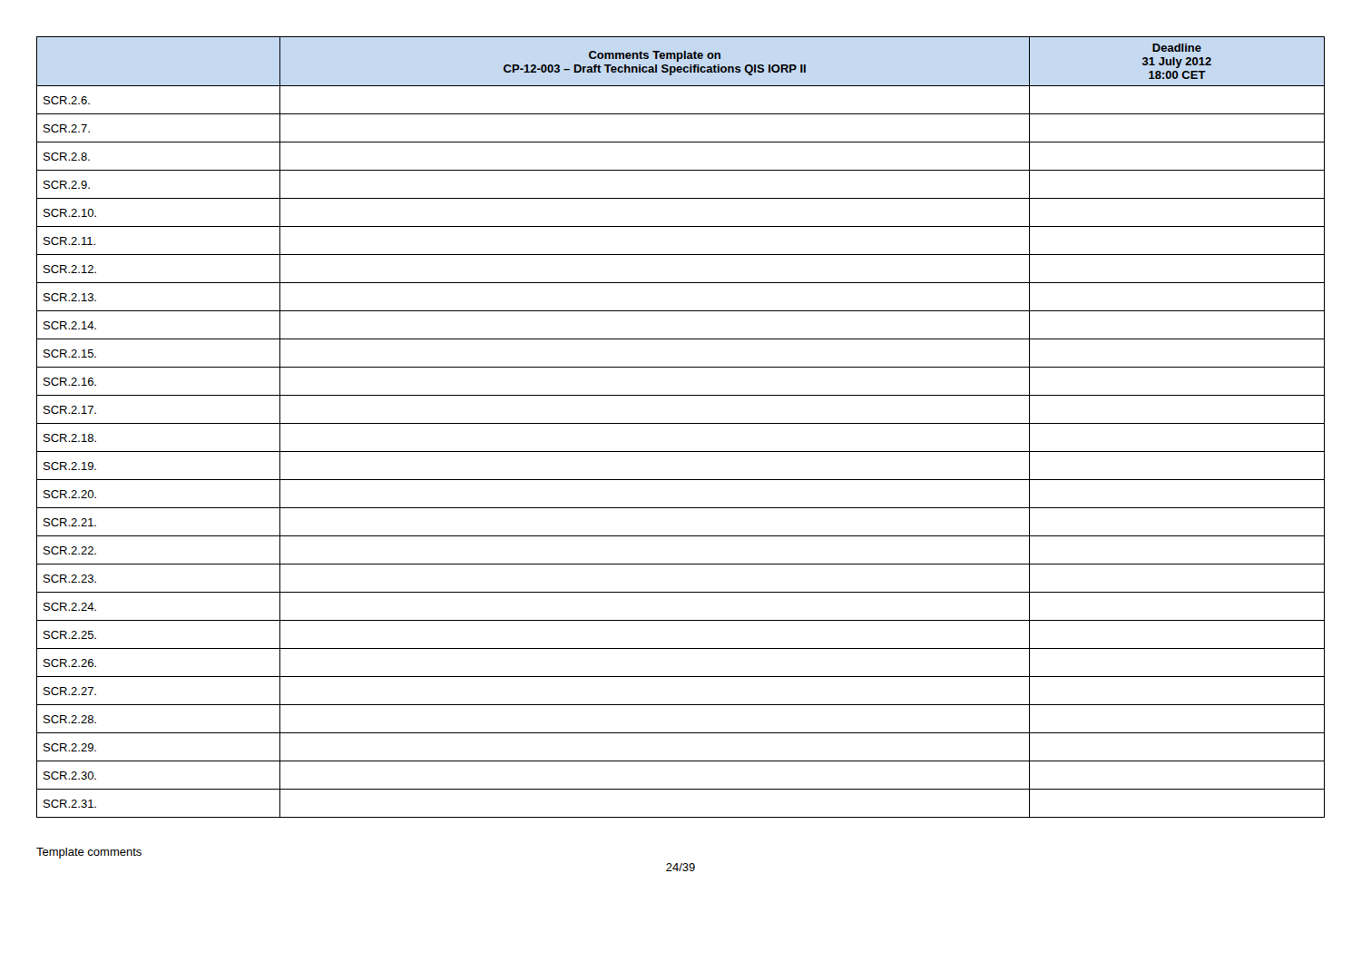| | Comments Template on CP-12-003 – Draft Technical Specifications QIS IORP II | Deadline 31 July 2012 18:00 CET |
| --- | --- | --- |
| SCR.2.6. | | |
| SCR.2.7. | | |
| SCR.2.8. | | |
| SCR.2.9. | | |
| SCR.2.10. | | |
| SCR.2.11. | | |
| SCR.2.12. | | |
| SCR.2.13. | | |
| SCR.2.14. | | |
| SCR.2.15. | | |
| SCR.2.16. | | |
| SCR.2.17. | | |
| SCR.2.18. | | |
| SCR.2.19. | | |
| SCR.2.20. | | |
| SCR.2.21. | | |
| SCR.2.22. | | |
| SCR.2.23. | | |
| SCR.2.24. | | |
| SCR.2.25. | | |
| SCR.2.26. | | |
| SCR.2.27. | | |
| SCR.2.28. | | |
| SCR.2.29. | | |
| SCR.2.30. | | |
| SCR.2.31. | | |
Template comments
24/39